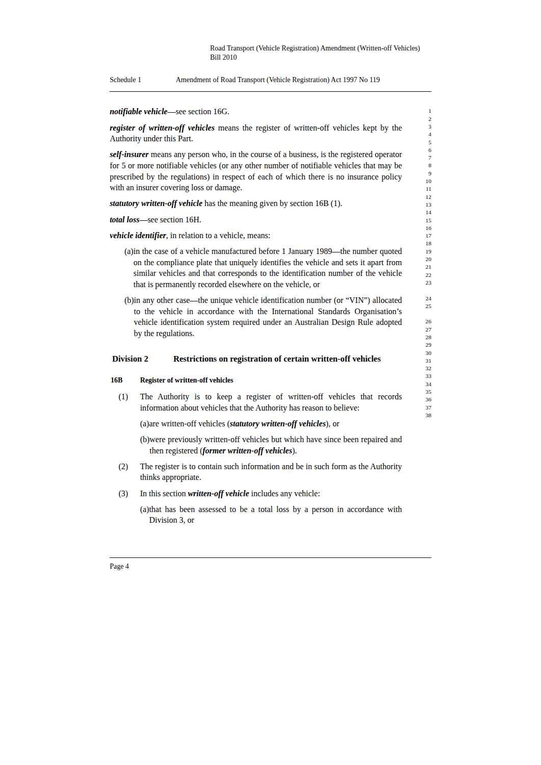Road Transport (Vehicle Registration) Amendment (Written-off Vehicles)
Bill 2010
Schedule 1
Amendment of Road Transport (Vehicle Registration) Act 1997 No 119
notifiable vehicle—see section 16G.
register of written-off vehicles means the register of written-off vehicles kept by the Authority under this Part.
self-insurer means any person who, in the course of a business, is the registered operator for 5 or more notifiable vehicles (or any other number of notifiable vehicles that may be prescribed by the regulations) in respect of each of which there is no insurance policy with an insurer covering loss or damage.
statutory written-off vehicle has the meaning given by section 16B (1).
total loss—see section 16H.
vehicle identifier, in relation to a vehicle, means:
(a)
in the case of a vehicle manufactured before 1 January 1989—the number quoted on the compliance plate that uniquely identifies the vehicle and sets it apart from similar vehicles and that corresponds to the identification number of the vehicle that is permanently recorded elsewhere on the vehicle, or
(b)
in any other case—the unique vehicle identification number (or “VIN”) allocated to the vehicle in accordance with the International Standards Organisation’s vehicle identification system required under an Australian Design Rule adopted by the regulations.
Division 2
Restrictions on registration of certain written-off vehicles
16B
Register of written-off vehicles
(1)
The Authority is to keep a register of written-off vehicles that records information about vehicles that the Authority has reason to believe:
(a)
are written-off vehicles (statutory written-off vehicles), or
(b)
were previously written-off vehicles but which have since been repaired and then registered (former written-off vehicles).
(2)
The register is to contain such information and be in such form as the Authority thinks appropriate.
(3)
In this section written-off vehicle includes any vehicle:
(a)
that has been assessed to be a total loss by a person in accordance with Division 3, or
1
2
3
4
5
6
7
8
9
10
11
12
13
14
15
16
17
18
19
20
21
22
23
24
25
26
27
28
29
30
31
32
33
34
35
36
37
38
Page 4